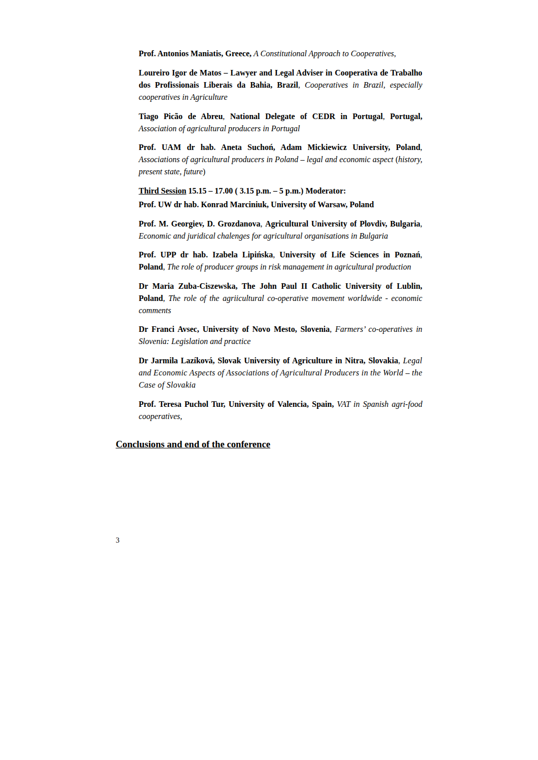Prof. Antonios Maniatis, Greece, A Constitutional Approach to Cooperatives,
Loureiro Igor de Matos – Lawyer and Legal Adviser in Cooperativa de Trabalho dos Profissionais Liberais da Bahia, Brazil, Cooperatives in Brazil, especially cooperatives in Agriculture
Tiago Picão de Abreu, National Delegate of CEDR in Portugal, Portugal, Association of agricultural producers in Portugal
Prof. UAM dr hab. Aneta Suchoń, Adam Mickiewicz University, Poland, Associations of agricultural producers in Poland – legal and economic aspect (history, present state, future)
Third Session 15.15 – 17.00 ( 3.15 p.m. – 5 p.m.) Moderator:
Prof. UW dr hab. Konrad Marciniuk, University of Warsaw, Poland
Prof. M. Georgiev, D. Grozdanova, Agricultural University of Plovdiv, Bulgaria, Economic and juridical chalenges for agricultural organisations in Bulgaria
Prof. UPP dr hab. Izabela Lipińska, University of Life Sciences in Poznań, Poland, The role of producer groups in risk management in agricultural production
Dr Maria Zuba-Ciszewska, The John Paul II Catholic University of Lublin, Poland, The role of the agriicultural co-operative movement worldwide - economic comments
Dr Franci Avsec, University of Novo Mesto, Slovenia, Farmers’ co-operatives in Slovenia: Legislation and practice
Dr Jarmila Lazíková, Slovak University of Agriculture in Nitra, Slovakia, Legal and Economic Aspects of Associations of Agricultural Producers in the World – the Case of Slovakia
Prof. Teresa Puchol Tur, University of Valencia, Spain, VAT in Spanish agri-food cooperatives,
Conclusions and end of the conference
3